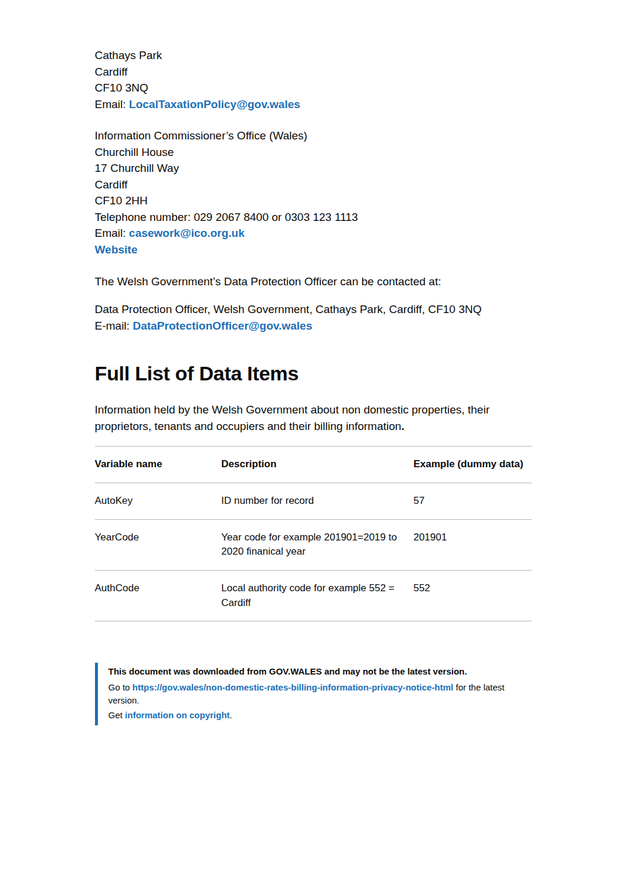Cathays Park
Cardiff
CF10 3NQ
Email: LocalTaxationPolicy@gov.wales
Information Commissioner’s Office (Wales)
Churchill House
17 Churchill Way
Cardiff
CF10 2HH
Telephone number: 029 2067 8400 or 0303 123 1113
Email: casework@ico.org.uk
Website
The Welsh Government’s Data Protection Officer can be contacted at:
Data Protection Officer, Welsh Government, Cathays Park, Cardiff, CF10 3NQ
E-mail: DataProtectionOfficer@gov.wales
Full List of Data Items
Information held by the Welsh Government about non domestic properties, their proprietors, tenants and occupiers and their billing information.
| Variable name | Description | Example (dummy data) |
| --- | --- | --- |
| AutoKey | ID number for record | 57 |
| YearCode | Year code for example 201901=2019 to 2020 finanical year | 201901 |
| AuthCode | Local authority code for example 552 = Cardiff | 552 |
This document was downloaded from GOV.WALES and may not be the latest version.
Go to https://gov.wales/non-domestic-rates-billing-information-privacy-notice-html for the latest version.
Get information on copyright.